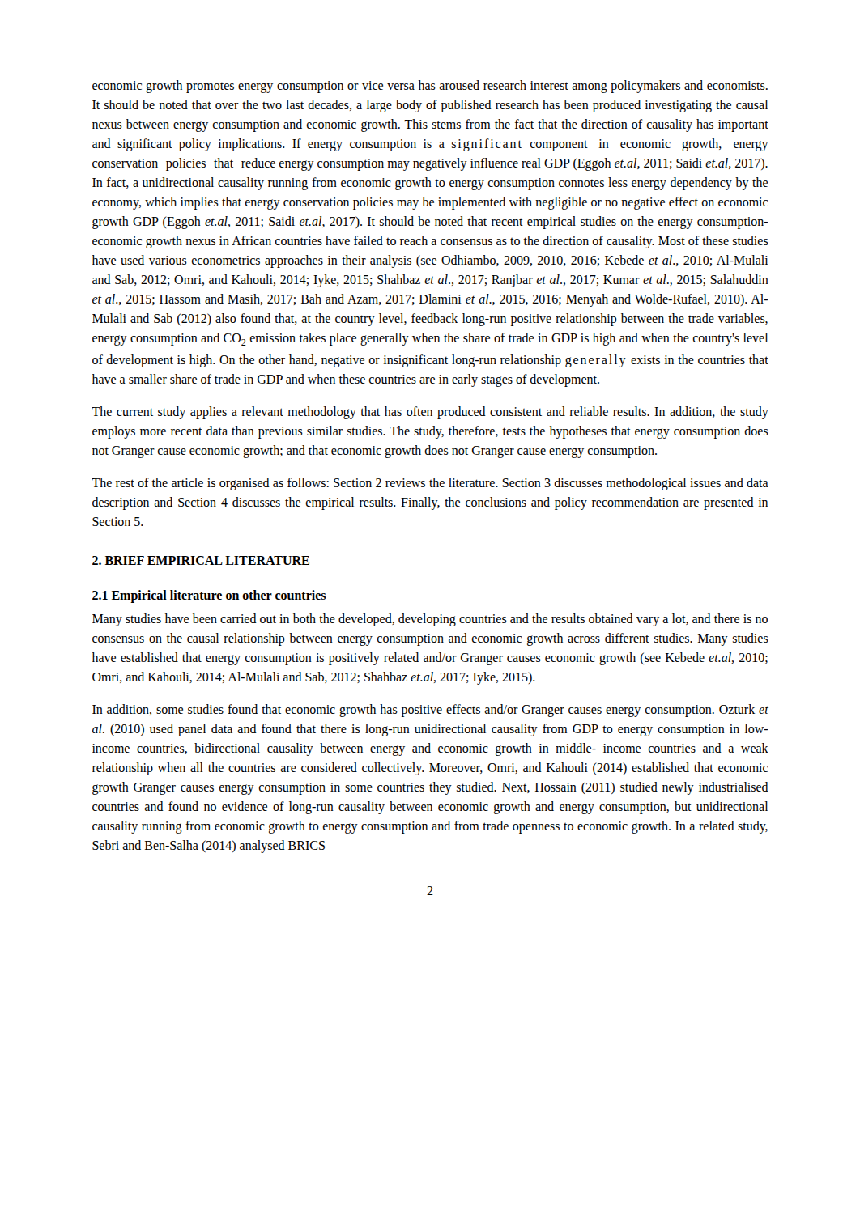economic growth promotes energy consumption or vice versa has aroused research interest among policymakers and economists. It should be noted that over the two last decades, a large body of published research has been produced investigating the causal nexus between energy consumption and economic growth. This stems from the fact that the direction of causality has important and significant policy implications. If energy consumption is a significant component in economic growth, energy conservation policies that reduce energy consumption may negatively influence real GDP (Eggoh et.al, 2011; Saidi et.al, 2017). In fact, a unidirectional causality running from economic growth to energy consumption connotes less energy dependency by the economy, which implies that energy conservation policies may be implemented with negligible or no negative effect on economic growth GDP (Eggoh et.al, 2011; Saidi et.al, 2017). It should be noted that recent empirical studies on the energy consumption-economic growth nexus in African countries have failed to reach a consensus as to the direction of causality. Most of these studies have used various econometrics approaches in their analysis (see Odhiambo, 2009, 2010, 2016; Kebede et al., 2010; Al-Mulali and Sab, 2012; Omri, and Kahouli, 2014; Iyke, 2015; Shahbaz et al., 2017; Ranjbar et al., 2017; Kumar et al., 2015; Salahuddin et al., 2015; Hassom and Masih, 2017; Bah and Azam, 2017; Dlamini et al., 2015, 2016; Menyah and Wolde-Rufael, 2010). Al-Mulali and Sab (2012) also found that, at the country level, feedback long-run positive relationship between the trade variables, energy consumption and CO2 emission takes place generally when the share of trade in GDP is high and when the country's level of development is high. On the other hand, negative or insignificant long-run relationship generally exists in the countries that have a smaller share of trade in GDP and when these countries are in early stages of development.
The current study applies a relevant methodology that has often produced consistent and reliable results. In addition, the study employs more recent data than previous similar studies. The study, therefore, tests the hypotheses that energy consumption does not Granger cause economic growth; and that economic growth does not Granger cause energy consumption.
The rest of the article is organised as follows: Section 2 reviews the literature. Section 3 discusses methodological issues and data description and Section 4 discusses the empirical results. Finally, the conclusions and policy recommendation are presented in Section 5.
2. BRIEF EMPIRICAL LITERATURE
2.1 Empirical literature on other countries
Many studies have been carried out in both the developed, developing countries and the results obtained vary a lot, and there is no consensus on the causal relationship between energy consumption and economic growth across different studies. Many studies have established that energy consumption is positively related and/or Granger causes economic growth (see Kebede et.al, 2010; Omri, and Kahouli, 2014; Al-Mulali and Sab, 2012; Shahbaz et.al, 2017; Iyke, 2015).
In addition, some studies found that economic growth has positive effects and/or Granger causes energy consumption. Ozturk et al. (2010) used panel data and found that there is long-run unidirectional causality from GDP to energy consumption in low- income countries, bidirectional causality between energy and economic growth in middle- income countries and a weak relationship when all the countries are considered collectively. Moreover, Omri, and Kahouli (2014) established that economic growth Granger causes energy consumption in some countries they studied. Next, Hossain (2011) studied newly industrialised countries and found no evidence of long-run causality between economic growth and energy consumption, but unidirectional causality running from economic growth to energy consumption and from trade openness to economic growth. In a related study, Sebri and Ben-Salha (2014) analysed BRICS
2